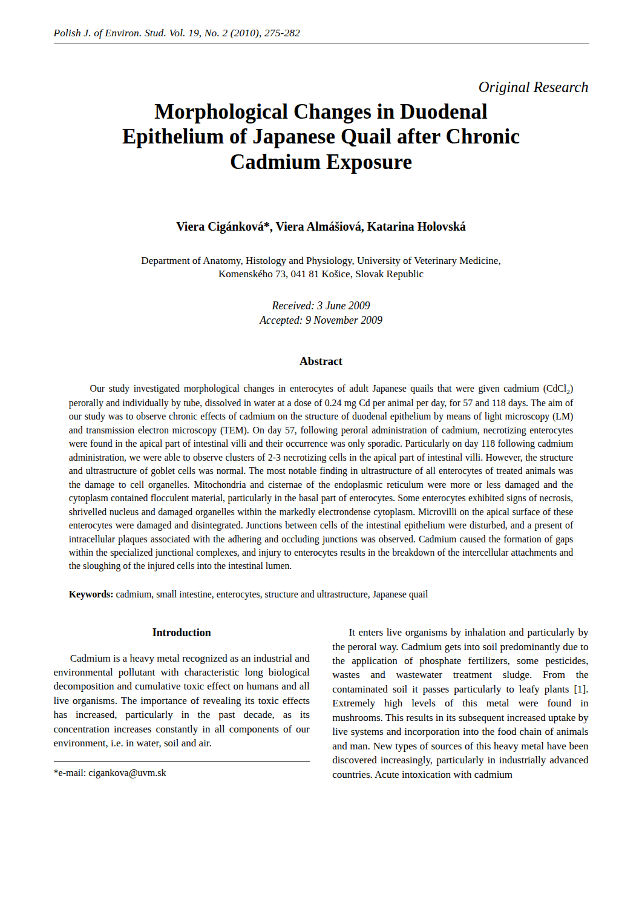Polish J. of Environ. Stud. Vol. 19, No. 2 (2010), 275-282
Original Research
Morphological Changes in Duodenal
Epithelium of Japanese Quail after Chronic
Cadmium Exposure
Viera Cigánková*, Viera Almášiová, Katarina Holovská
Department of Anatomy, Histology and Physiology, University of Veterinary Medicine,
Komenského 73, 041 81 Košice, Slovak Republic
Received: 3 June 2009
Accepted: 9 November 2009
Abstract
Our study investigated morphological changes in enterocytes of adult Japanese quails that were given cadmium (CdCl2) perorally and individually by tube, dissolved in water at a dose of 0.24 mg Cd per animal per day, for 57 and 118 days. The aim of our study was to observe chronic effects of cadmium on the structure of duodenal epithelium by means of light microscopy (LM) and transmission electron microscopy (TEM). On day 57, following peroral administration of cadmium, necrotizing enterocytes were found in the apical part of intestinal villi and their occurrence was only sporadic. Particularly on day 118 following cadmium administration, we were able to observe clusters of 2-3 necrotizing cells in the apical part of intestinal villi. However, the structure and ultrastructure of goblet cells was normal. The most notable finding in ultrastructure of all enterocytes of treated animals was the damage to cell organelles. Mitochondria and cisternae of the endoplasmic reticulum were more or less damaged and the cytoplasm contained flocculent material, particularly in the basal part of enterocytes. Some enterocytes exhibited signs of necrosis, shrivelled nucleus and damaged organelles within the markedly electrondense cytoplasm. Microvilli on the apical surface of these enterocytes were damaged and disintegrated. Junctions between cells of the intestinal epithelium were disturbed, and a present of intracellular plaques associated with the adhering and occluding junctions was observed. Cadmium caused the formation of gaps within the specialized junctional complexes, and injury to enterocytes results in the breakdown of the intercellular attachments and the sloughing of the injured cells into the intestinal lumen.
Keywords: cadmium, small intestine, enterocytes, structure and ultrastructure, Japanese quail
Introduction
Cadmium is a heavy metal recognized as an industrial and environmental pollutant with characteristic long biological decomposition and cumulative toxic effect on humans and all live organisms. The importance of revealing its toxic effects has increased, particularly in the past decade, as its concentration increases constantly in all components of our environment, i.e. in water, soil and air.
*e-mail: cigankova@uvm.sk
It enters live organisms by inhalation and particularly by the peroral way. Cadmium gets into soil predominantly due to the application of phosphate fertilizers, some pesticides, wastes and wastewater treatment sludge. From the contaminated soil it passes particularly to leafy plants [1]. Extremely high levels of this metal were found in mushrooms. This results in its subsequent increased uptake by live systems and incorporation into the food chain of animals and man. New types of sources of this heavy metal have been discovered increasingly, particularly in industrially advanced countries. Acute intoxication with cadmium